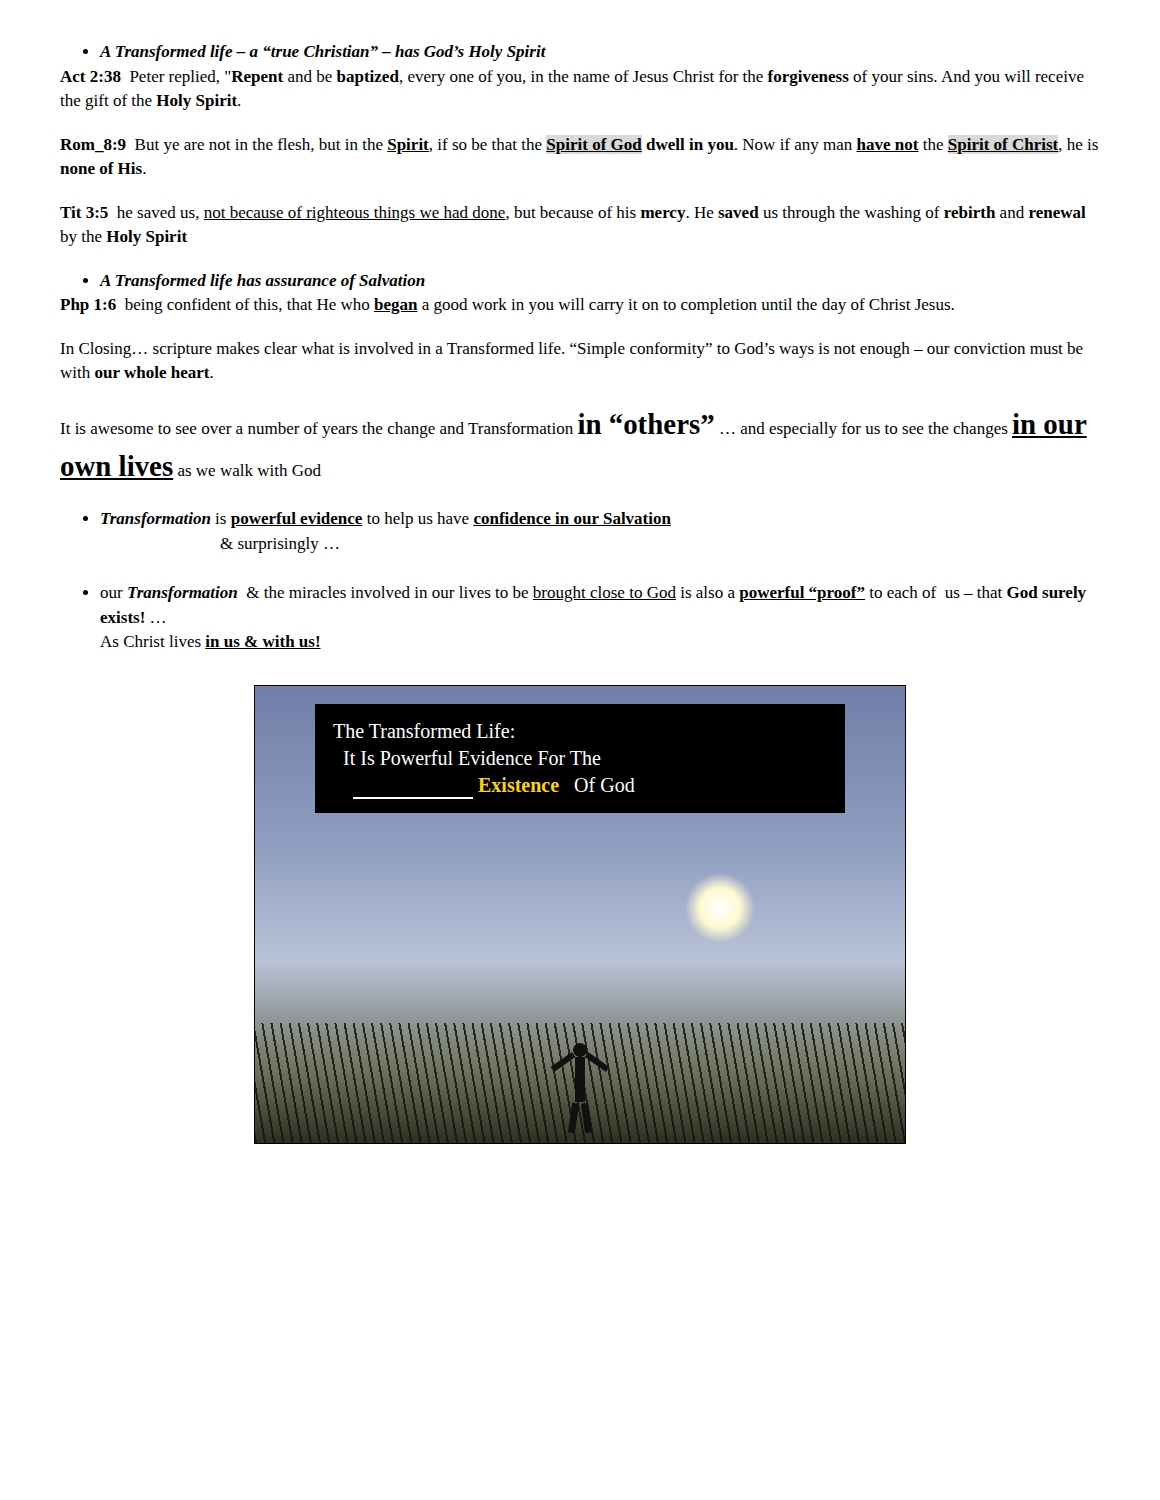A Transformed life – a “true Christian” – has God’s Holy Spirit
Act 2:38 Peter replied, "Repent and be baptized, every one of you, in the name of Jesus Christ for the forgiveness of your sins. And you will receive the gift of the Holy Spirit.
Rom_8:9 But ye are not in the flesh, but in the Spirit, if so be that the Spirit of God dwell in you. Now if any man have not the Spirit of Christ, he is none of His.
Tit 3:5 he saved us, not because of righteous things we had done, but because of his mercy. He saved us through the washing of rebirth and renewal by the Holy Spirit
A Transformed life has assurance of Salvation
Php 1:6 being confident of this, that He who began a good work in you will carry it on to completion until the day of Christ Jesus.
In Closing… scripture makes clear what is involved in a Transformed life. “Simple conformity” to God’s ways is not enough – our conviction must be with our whole heart.
It is awesome to see over a number of years the change and Transformation in “others” … and especially for us to see the changes in our own lives as we walk with God
Transformation is powerful evidence to help us have confidence in our Salvation
& surprisingly …
our Transformation & the miracles involved in our lives to be brought close to God is also a powerful “proof” to each of us – that God surely exists! …
As Christ lives in us & with us!
The Transformed Life:
It Is Powerful Evidence For The
Existence Of God